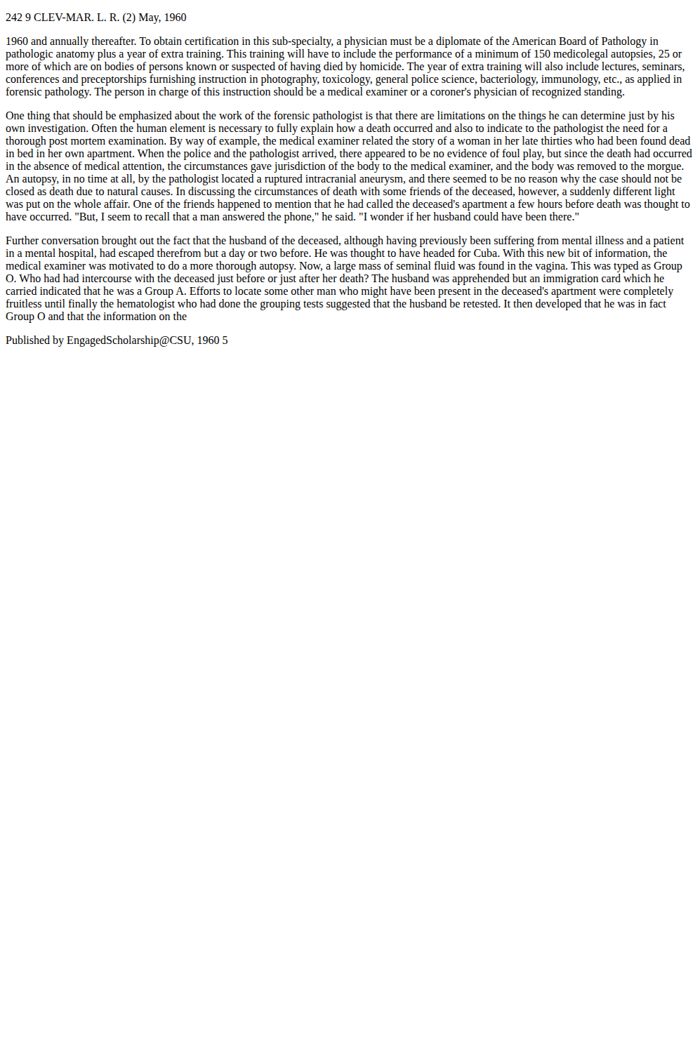242 9 CLEV-MAR. L. R. (2) May, 1960
1960 and annually thereafter. To obtain certification in this sub-specialty, a physician must be a diplomate of the American Board of Pathology in pathologic anatomy plus a year of extra training. This training will have to include the performance of a minimum of 150 medicolegal autopsies, 25 or more of which are on bodies of persons known or suspected of having died by homicide. The year of extra training will also include lectures, seminars, conferences and preceptorships furnishing instruction in photography, toxicology, general police science, bacteriology, immunology, etc., as applied in forensic pathology. The person in charge of this instruction should be a medical examiner or a coroner's physician of recognized standing.
One thing that should be emphasized about the work of the forensic pathologist is that there are limitations on the things he can determine just by his own investigation. Often the human element is necessary to fully explain how a death occurred and also to indicate to the pathologist the need for a thorough post mortem examination. By way of example, the medical examiner related the story of a woman in her late thirties who had been found dead in bed in her own apartment. When the police and the pathologist arrived, there appeared to be no evidence of foul play, but since the death had occurred in the absence of medical attention, the circumstances gave jurisdiction of the body to the medical examiner, and the body was removed to the morgue. An autopsy, in no time at all, by the pathologist located a ruptured intracranial aneurysm, and there seemed to be no reason why the case should not be closed as death due to natural causes. In discussing the circumstances of death with some friends of the deceased, however, a suddenly different light was put on the whole affair. One of the friends happened to mention that he had called the deceased's apartment a few hours before death was thought to have occurred. "But, I seem to recall that a man answered the phone," he said. "I wonder if her husband could have been there."
Further conversation brought out the fact that the husband of the deceased, although having previously been suffering from mental illness and a patient in a mental hospital, had escaped therefrom but a day or two before. He was thought to have headed for Cuba. With this new bit of information, the medical examiner was motivated to do a more thorough autopsy. Now, a large mass of seminal fluid was found in the vagina. This was typed as Group O. Who had had intercourse with the deceased just before or just after her death? The husband was apprehended but an immigration card which he carried indicated that he was a Group A. Efforts to locate some other man who might have been present in the deceased's apartment were completely fruitless until finally the hematologist who had done the grouping tests suggested that the husband be retested. It then developed that he was in fact Group O and that the information on the
Published by EngagedScholarship@CSU, 1960 5